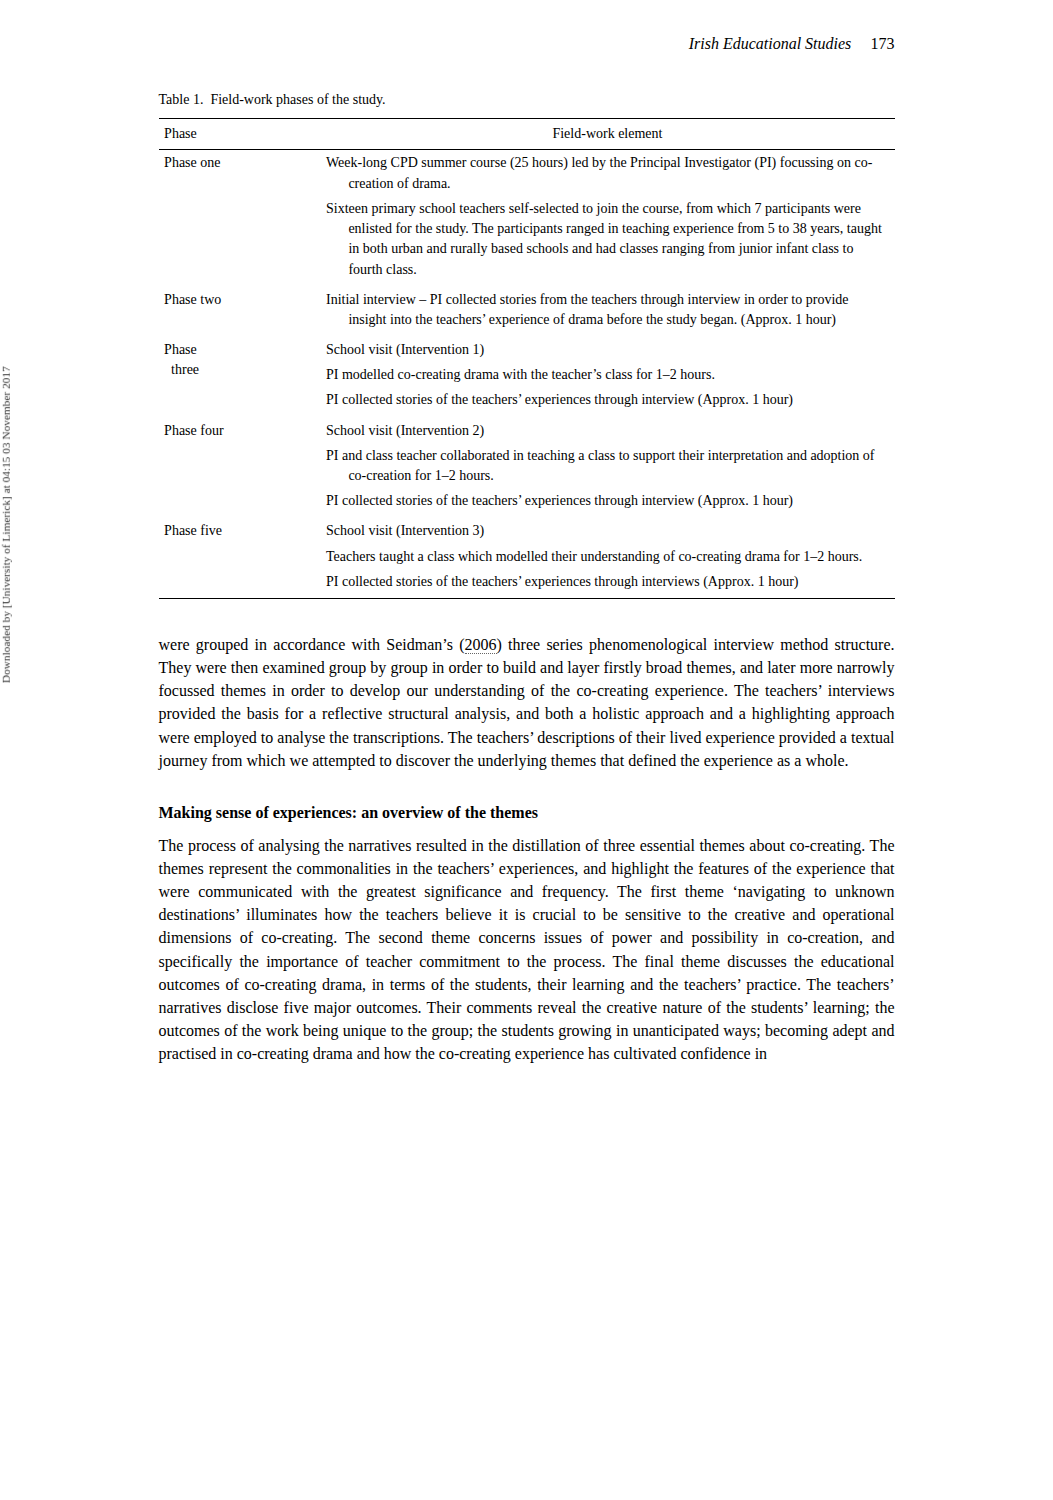Downloaded by [University of Limerick] at 04:15 03 November 2017
Irish Educational Studies 173
Table 1. Field-work phases of the study.
| Phase | Field-work element |
| --- | --- |
| Phase one | Week-long CPD summer course (25 hours) led by the Principal Investigator (PI) focussing on co-creation of drama. Sixteen primary school teachers self-selected to join the course, from which 7 participants were enlisted for the study. The participants ranged in teaching experience from 5 to 38 years, taught in both urban and rurally based schools and had classes ranging from junior infant class to fourth class. |
| Phase two | Initial interview – PI collected stories from the teachers through interview in order to provide insight into the teachers’ experience of drama before the study began. (Approx. 1 hour) |
| Phase three | School visit (Intervention 1) PI modelled co-creating drama with the teacher’s class for 1–2 hours. PI collected stories of the teachers’ experiences through interview (Approx. 1 hour) |
| Phase four | School visit (Intervention 2) PI and class teacher collaborated in teaching a class to support their interpretation and adoption of co-creation for 1–2 hours. PI collected stories of the teachers’ experiences through interview (Approx. 1 hour) |
| Phase five | School visit (Intervention 3) Teachers taught a class which modelled their understanding of co-creating drama for 1–2 hours. PI collected stories of the teachers’ experiences through interviews (Approx. 1 hour) |
were grouped in accordance with Seidman’s (2006) three series phenomenological interview method structure. They were then examined group by group in order to build and layer firstly broad themes, and later more narrowly focussed themes in order to develop our understanding of the co-creating experience. The teachers’ interviews provided the basis for a reflective structural analysis, and both a holistic approach and a highlighting approach were employed to analyse the transcriptions. The teachers’ descriptions of their lived experience provided a textual journey from which we attempted to discover the underlying themes that defined the experience as a whole.
Making sense of experiences: an overview of the themes
The process of analysing the narratives resulted in the distillation of three essential themes about co-creating. The themes represent the commonalities in the teachers’ experiences, and highlight the features of the experience that were communicated with the greatest significance and frequency. The first theme ‘navigating to unknown destinations’ illuminates how the teachers believe it is crucial to be sensitive to the creative and operational dimensions of co-creating. The second theme concerns issues of power and possibility in co-creation, and specifically the importance of teacher commitment to the process. The final theme discusses the educational outcomes of co-creating drama, in terms of the students, their learning and the teachers’ practice. The teachers’ narratives disclose five major outcomes. Their comments reveal the creative nature of the students’ learning; the outcomes of the work being unique to the group; the students growing in unanticipated ways; becoming adept and practised in co-creating drama and how the co-creating experience has cultivated confidence in